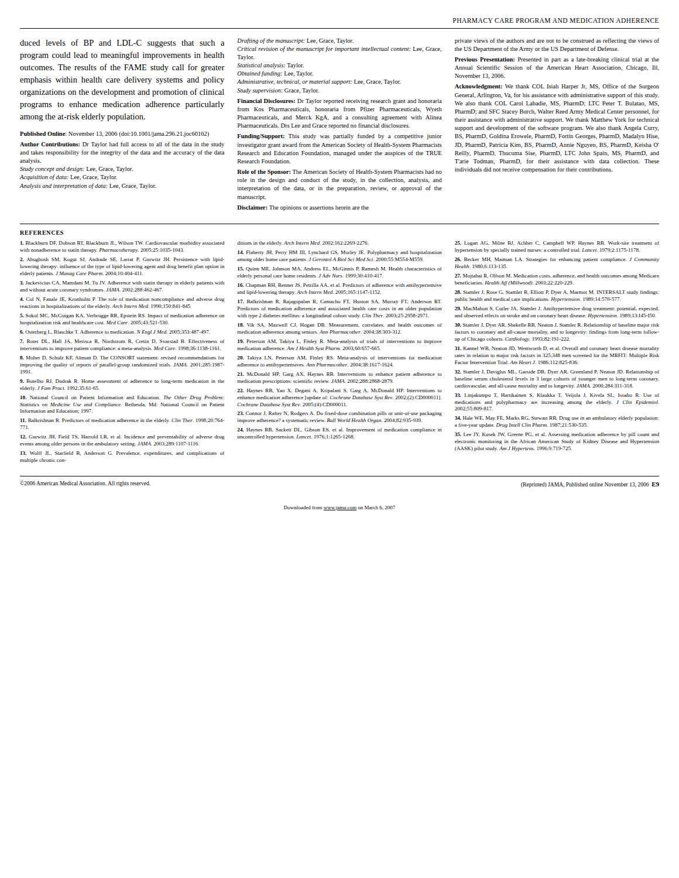PHARMACY CARE PROGRAM AND MEDICATION ADHERENCE
duced levels of BP and LDL-C suggests that such a program could lead to meaningful improvements in health outcomes. The results of the FAME study call for greater emphasis within health care delivery systems and policy organizations on the development and promotion of clinical programs to enhance medication adherence particularly among the at-risk elderly population.
Published Online: November 13, 2006 (doi:10.1001/jama.296.21.joc60162)
Author Contributions: Dr Taylor had full access to all of the data in the study and takes responsibility for the integrity of the data and the accuracy of the data analysis.
Study concept and design: Lee, Grace, Taylor.
Acquisition of data: Lee, Grace, Taylor.
Analysis and interpretation of data: Lee, Grace, Taylor.
Drafting of the manuscript: Lee, Grace, Taylor.
Critical revision of the manuscript for important intellectual content: Lee, Grace, Taylor.
Statistical analysis: Taylor.
Obtained funding: Lee, Taylor.
Administrative, technical, or material support: Lee, Grace, Taylor.
Study supervision: Grace, Taylor.
Financial Disclosures: Dr Taylor reported receiving research grant and honoraria from Kos Pharmaceuticals, honoraria from Pfizer Pharmaceuticals, Wyeth Pharmaceuticals, and Merck KgA, and a consulting agreement with Alinea Pharmaceuticals. Drs Lee and Grace reported no financial disclosures.
Funding/Support: This study was partially funded by a competitive junior investigator grant award from the American Society of Health-System Pharmacists Research and Education Foundation, managed under the auspices of the TRUE Research Foundation.
Role of the Sponsor: The American Society of Health-System Pharmacists had no role in the design and conduct of the study, in the collection, analysis, and interpretation of the data, or in the preparation, review, or approval of the manuscript.
Disclaimer: The opinions or assertions herein are the
private views of the authors and are not to be construed as reflecting the views of the US Department of the Army or the US Department of Defense.
Previous Presentation: Presented in part as a late-breaking clinical trial at the Annual Scientific Session of the American Heart Association, Chicago, Ill, November 13, 2006.
Acknowledgment: We thank COL Isiah Harper Jr, MS, Office of the Surgeon General, Arlington, Va, for his assistance with administrative support of this study. We also thank COL Carol Labadie, MS, PharmD; LTC Peter T. Bulatao, MS, PharmD; and SFC Stacey Burch, Walter Reed Army Medical Center personnel, for their assistance with administrative support. We thank Matthew York for technical support and development of the software program. We also thank Angela Curry, BS, PharmD, Goldina Erowele, PharmD, Fortin Georges, PharmD, Madalyn Hise, JD, PharmD, Patricia Kim, BS, PharmD, Annie Nguyen, BS, PharmD, Keisha O' Reilly, PharmD, Thucuma Sise, PharmD, LTC John Spain, MS, PharmD, and T'arie Todman, PharmD, for their assistance with data collection. These individuals did not receive compensation for their contributions.
REFERENCES
1. Blackburn DF, Dobson RT, Blackburn JL, Wilson TW. Cardiovascular morbidity associated with nonadherence to statin therapy. Pharmacotherapy. 2005;25:1035-1043.
2. Abughosh SM, Kogut SJ, Andrade SE, Larrat P, Gurwitz JH. Persistence with lipid-lowering therapy: influence of the type of lipid-lowering agent and drug benefit plan option in elderly patients. J Manag Care Pharm. 2004;10:404-411.
3. Jackevicius CA, Mamdani M, Tu JV. Adherence with statin therapy in elderly patients with and without acute coronary syndromes. JAMA. 2002;288:462-467.
4. Col N, Fanale JE, Kronholm P. The role of medication noncompliance and adverse drug reactions in hospitalizations of the elderly. Arch Intern Med. 1990;150:841-845.
5. Sokol MC, McGuigan KA, Verbrugge RR, Epstein RS. Impact of medication adherence on hospitalization risk and healthcare cost. Med Care. 2005;43:521-530.
6. Osterberg L, Blaschke T. Adherence to medication. N Engl J Med. 2005;353:487-497.
7. Roter DL, Hall JA, Merisca R, Nordstrom B, Cretin D, Svarstad B. Effectiveness of interventions to improve patient compliance: a meta-analysis. Med Care. 1998;36:1138-1161.
8. Moher D, Schulz KF, Altman D. The CONSORT statement: revised recommendations for improving the quality of reports of parallel-group randomized trials. JAMA. 2001;285:1987-1991.
9. Botelho RJ, Dudrak R. Home assessment of adherence to long-term medication in the elderly. J Fam Pract. 1992;35:61-65.
10. National Council on Patient Information and Education. The Other Drug Problem: Statistics on Medicine Use and Compliance. Bethesda, Md: National Council on Patient Information and Education; 1997.
11. Balkrishnan R. Predictors of medication adherence in the elderly. Clin Ther. 1998;20:764-771.
12. Gurwitz JH, Field TS, Harrold LR, et al. Incidence and preventability of adverse drug events among older persons in the ambulatory setting. JAMA. 2003;289:1107-1116.
13. Wolff JL, Starfield B, Anderson G. Prevalence, expenditures, and complications of multiple chronic con-
ditions in the elderly. Arch Intern Med. 2002;162:2269-2276.
14. Flaherty JH, Perry HM III, Lynchard GS, Morley JE. Polypharmacy and hospitalization among older home care patients. J Gerontol A Biol Sci Med Sci. 2000;55:M554-M559.
15. Quinn ME, Johnson MA, Andress EL, McGinnis P, Ramesh M. Health characteristics of elderly personal care home residents. J Adv Nurs. 1999;30:410-417.
16. Chapman RH, Benner JS, Petrilla AA, et al. Predictors of adherence with antihypertensive and lipid-lowering therapy. Arch Intern Med. 2005;165:1147-1152.
17. Balkrishnan R, Rajagopalan R, Camacho FT, Huston SA, Murray FT, Anderson RT. Predictors of medication adherence and associated health care costs in an older population with type 2 diabetes mellitus: a longitudinal cohort study. Clin Ther. 2003;25:2958-2971.
18. Vik SA, Maxwell CJ, Hogan DB. Measurement, correlates, and health outcomes of medication adherence among seniors. Ann Pharmacother. 2004;38:303-312.
19. Peterson AM, Takiya L, Finley R. Meta-analysis of trials of interventions to improve medication adherence. Am J Health Syst Pharm. 2003;60:657-665.
20. Takiya LN, Peterson AM, Finley RS. Meta-analysis of interventions for medication adherence to antihypertensives. Ann Pharmacother. 2004;38:1617-1624.
21. McDonald HP, Garg AX, Haynes RB. Interventions to enhance patient adherence to medication prescriptions: scientific review. JAMA. 2002;288:2868-2879.
22. Haynes RB, Yao X, Degani A, Kripalani S, Garg A, McDonald HP. Interventions to enhance medication adherence [update of: Cochrane Database Syst Rev. 2002;(2):CD000011]. Cochrane Database Syst Rev. 2005;(4):CD000011.
23. Connor J, Rafter N, Rodgers A. Do fixed-dose combination pills or unit-of-use packaging improve adherence? a systematic review. Bull World Health Organ. 2004;82:935-939.
24. Haynes RB, Sackett DL, Gibson ES, et al. Improvement of medication compliance in uncontrolled hypertension. Lancet. 1976;1:1265-1268.
25. Logan AG, Milne BJ, Achber C, Campbell WP, Haynes RB. Work-site treatment of hypertension by specially trained nurses: a controlled trial. Lancet. 1979;2:1175-1178.
26. Becker MH, Maiman LA. Strategies for enhancing patient compliance. J Community Health. 1980;6:113-135.
27. Mojtabai R, Olfson M. Medication costs, adherence, and health outcomes among Medicare beneficiaries. Health Aff (Millwood). 2003;22:220-229.
28. Stamler J, Rose G, Stamler R, Elliott P, Dyer A, Marmot M. INTERSALT study findings: public health and medical care implications. Hypertension. 1989;14:570-577.
29. MacMahon S, Cutler JA, Stamler J. Antihypertensive drug treatment: potential, expected, and observed effects on stroke and on coronary heart disease. Hypertension. 1989;13:I45-I50.
30. Stamler J, Dyer AR, Shekelle RB, Neaton J, Stamler R. Relationship of baseline major risk factors to coronary and all-cause mortality, and to longevity: findings from long-term follow-up of Chicago cohorts. Cardiology. 1993;82:191-222.
31. Kannel WB, Neaton JD, Wentworth D, et al. Overall and coronary heart disease mortality rates in relation to major risk factors in 325,348 men screened for the MRFIT: Multiple Risk Factor Intervention Trial. Am Heart J. 1986;112:825-836.
32. Stamler J, Daviglus ML, Garside DB, Dyer AR, Greenland P, Neaton JD. Relationship of baseline serum cholesterol levels in 3 large cohorts of younger men to long-term coronary, cardiovascular, and all-cause mortality and to longevity. JAMA. 2000;284:311-318.
33. Linjakumpu T, Hartikainen S, Klaukka T, Veijola J, Kivela SL, Isoaho R. Use of medications and polypharmacy are increasing among the elderly. J Clin Epidemiol. 2002;55:809-817.
34. Hale WE, May FE, Marks RG, Stewart RB. Drug use in an ambulatory elderly population: a five-year update. Drug Intell Clin Pharm. 1987;21:530-535.
35. Lee JY, Kusek JW, Greene PG, et al. Assessing medication adherence by pill count and electronic monitoring in the African American Study of Kidney Disease and Hypertension (AASK) pilot study. Am J Hypertens. 1996;9:719-725.
©2006 American Medical Association. All rights reserved.
(Reprinted) JAMA, Published online November 13, 2006 E9
Downloaded from www.jama.com on March 6, 2007